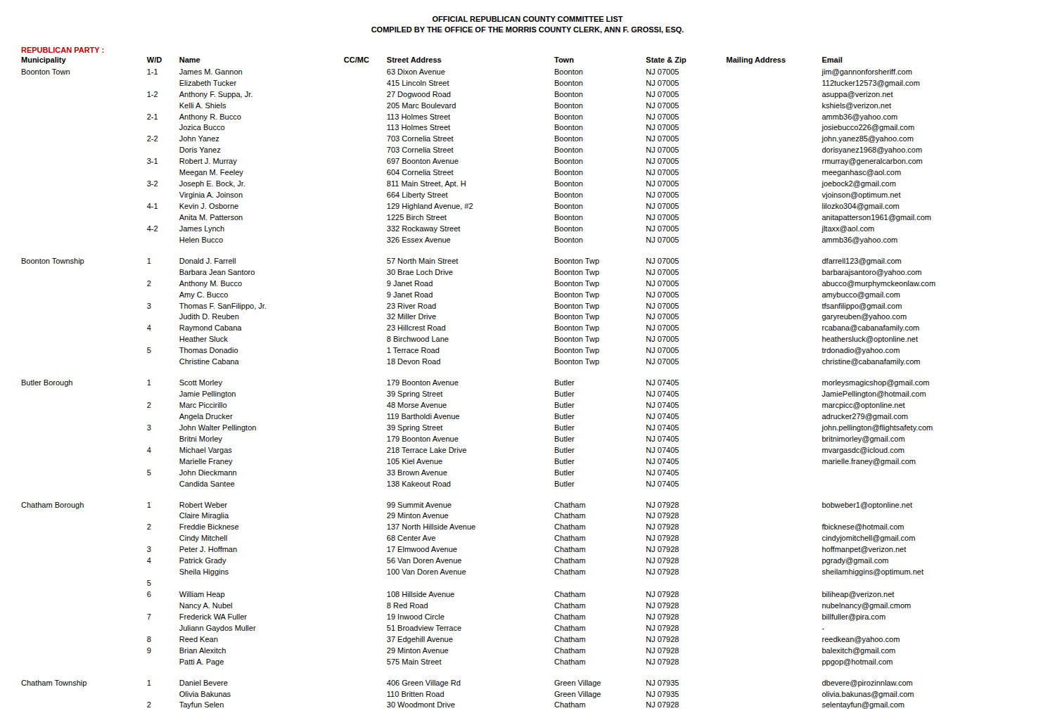OFFICIAL REPUBLICAN COUNTY COMMITTEE LIST
COMPILED BY THE OFFICE OF THE MORRIS COUNTY CLERK, ANN F. GROSSI, ESQ.
REPUBLICAN PARTY :
| Municipality | W/D | Name | CC/MC | Street Address | Town | State & Zip | Mailing Address | Email |
| --- | --- | --- | --- | --- | --- | --- | --- | --- |
| Boonton Town | 1-1 | James M. Gannon | | 63 Dixon Avenue | Boonton | NJ 07005 | | jim@gannonforsheriff.com |
| | | Elizabeth Tucker | | 415 Lincoln Street | Boonton | NJ 07005 | | 112tucker12573@gmail.com |
| | 1-2 | Anthony F. Suppa, Jr. | | 27 Dogwood Road | Boonton | NJ 07005 | | asuppa@verizon.net |
| | | Kelli A. Shiels | | 205 Marc Boulevard | Boonton | NJ 07005 | | kshiels@verizon.net |
| | 2-1 | Anthony R. Bucco | | 113 Holmes Street | Boonton | NJ 07005 | | ammb36@yahoo.com |
| | | Jozica Bucco | | 113 Holmes Street | Boonton | NJ 07005 | | josiebucco226@gmail.com |
| | 2-2 | John Yanez | | 703 Cornelia Street | Boonton | NJ 07005 | | john.yanez85@yahoo.com |
| | | Doris Yanez | | 703 Cornelia Street | Boonton | NJ 07005 | | dorisyanez1968@yahoo.com |
| | 3-1 | Robert J. Murray | | 697 Boonton Avenue | Boonton | NJ 07005 | | rmurray@generalcarbon.com |
| | | Meegan M. Feeley | | 604 Cornelia Street | Boonton | NJ 07005 | | meeganhasc@aol.com |
| | 3-2 | Joseph E. Bock, Jr. | | 811 Main Street, Apt. H | Boonton | NJ 07005 | | joebock2@gmail.com |
| | | Virginia A. Joinson | | 664 Liberty Street | Boonton | NJ 07005 | | vjoinson@optimum.net |
| | 4-1 | Kevin J. Osborne | | 129 Highland Avenue, #2 | Boonton | NJ 07005 | | lilozko304@gmail.com |
| | | Anita M. Patterson | | 1225 Birch Street | Boonton | NJ 07005 | | anitapatterson1961@gmail.com |
| | 4-2 | James Lynch | | 332 Rockaway Street | Boonton | NJ 07005 | | jltaxx@aol.com |
| | | Helen Bucco | | 326 Essex Avenue | Boonton | NJ 07005 | | ammb36@yahoo.com |
| Boonton Township | 1 | Donald J. Farrell | | 57 North Main Street | Boonton Twp | NJ 07005 | | dfarrell123@gmail.com |
| | | Barbara Jean Santoro | | 30 Brae Loch Drive | Boonton Twp | NJ 07005 | | barbarajsantoro@yahoo.com |
| | 2 | Anthony M. Bucco | | 9 Janet Road | Boonton Twp | NJ 07005 | | abucco@murphymckeonlaw.com |
| | | Amy C. Bucco | | 9 Janet Road | Boonton Twp | NJ 07005 | | amybucco@gmail.com |
| | 3 | Thomas F. SanFilippo, Jr. | | 23 River Road | Boonton Twp | NJ 07005 | | tfsanfilippo@gmail.com |
| | | Judith D. Reuben | | 32 Miller Drive | Boonton Twp | NJ 07005 | | garyreuben@yahoo.com |
| | 4 | Raymond Cabana | | 23 Hillcrest Road | Boonton Twp | NJ 07005 | | rcabana@cabanafamily.com |
| | | Heather Sluck | | 8 Birchwood Lane | Boonton Twp | NJ 07005 | | heathersluck@optonline.net |
| | 5 | Thomas Donadio | | 1 Terrace Road | Boonton Twp | NJ 07005 | | trdonadio@yahoo.com |
| | | Christine Cabana | | 18 Devon Road | Boonton Twp | NJ 07005 | | christine@cabanafamily.com |
| Butler Borough | 1 | Scott Morley | | 179 Boonton Avenue | Butler | NJ 07405 | | morleysmagicshop@gmail.com |
| | | Jamie Pellington | | 39 Spring Street | Butler | NJ 07405 | | JamiePellington@hotmail.com |
| | 2 | Marc Piccirillo | | 48 Morse Avenue | Butler | NJ 07405 | | marcpicc@optonline.net |
| | | Angela Drucker | | 119 Bartholdi Avenue | Butler | NJ 07405 | | adrucker279@gmail.com |
| | 3 | John Walter Pellington | | 39 Spring Street | Butler | NJ 07405 | | john.pellington@flightsafety.com |
| | | Britni Morley | | 179 Boonton Avenue | Butler | NJ 07405 | | britnimorley@gmail.com |
| | 4 | Michael Vargas | | 218 Terrace Lake Drive | Butler | NJ 07405 | | mvargasdc@icloud.com |
| | | Marielle Franey | | 105 Kiel Avenue | Butler | NJ 07405 | | marielle.franey@gmail.com |
| | 5 | John Dieckmann | | 33 Brown Avenue | Butler | NJ 07405 | | |
| | | Candida Santee | | 138 Kakeout Road | Butler | NJ 07405 | | |
| Chatham Borough | 1 | Robert Weber | | 99 Summit Avenue | Chatham | NJ 07928 | | bobweber1@optonline.net |
| | | Claire Miraglia | | 29 Minton Avenue | Chatham | NJ 07928 | | |
| | 2 | Freddie Bicknese | | 137 North Hillside Avenue | Chatham | NJ 07928 | | fbicknese@hotmail.com |
| | | Cindy Mitchell | | 68 Center Ave | Chatham | NJ 07928 | | cindyjomitchell@gmail.com |
| | 3 | Peter J. Hoffman | | 17 Elmwood Avenue | Chatham | NJ 07928 | | hoffmanpet@verizon.net |
| | 4 | Patrick Grady | | 56 Van Doren Avenue | Chatham | NJ 07928 | | pgrady@gmail.com |
| | | Sheila Higgins | | 100 Van Doren Avenue | Chatham | NJ 07928 | | sheilamhiggins@optimum.net |
| | 5 | | | | | | | |
| | 6 | William Heap | | 108 Hillside Avenue | Chatham | NJ 07928 | | biliheap@verizon.net |
| | | Nancy A. Nubel | | 8 Red Road | Chatham | NJ 07928 | | nubelnancy@gmail.cmom |
| | 7 | Frederick WA Fuller | | 19 Inwood Circle | Chatham | NJ 07928 | | billfuller@pira.com |
| | | Juliann Gaydos Muller | | 51 Broadview Terrace | Chatham | NJ 07928 | | - |
| | 8 | Reed Kean | | 37 Edgehill Avenue | Chatham | NJ 07928 | | reedkean@yahoo.com |
| | 9 | Brian Alexitch | | 29 Minton Avenue | Chatham | NJ 07928 | | balexitch@gmail.com |
| | | Patti A. Page | | 575 Main Street | Chatham | NJ 07928 | | ppgop@hotmail.com |
| Chatham Township | 1 | Daniel Bevere | | 406 Green Village Rd | Green Village | NJ 07935 | | dbevere@pirozinnlaw.com |
| | | Olivia Bakunas | | 110 Britten Road | Green Village | NJ 07935 | | olivia.bakunas@gmail.com |
| | 2 | Tayfun Selen | | 30 Woodmont Drive | Chatham | NJ 07928 | | selentayfun@gmail.com |